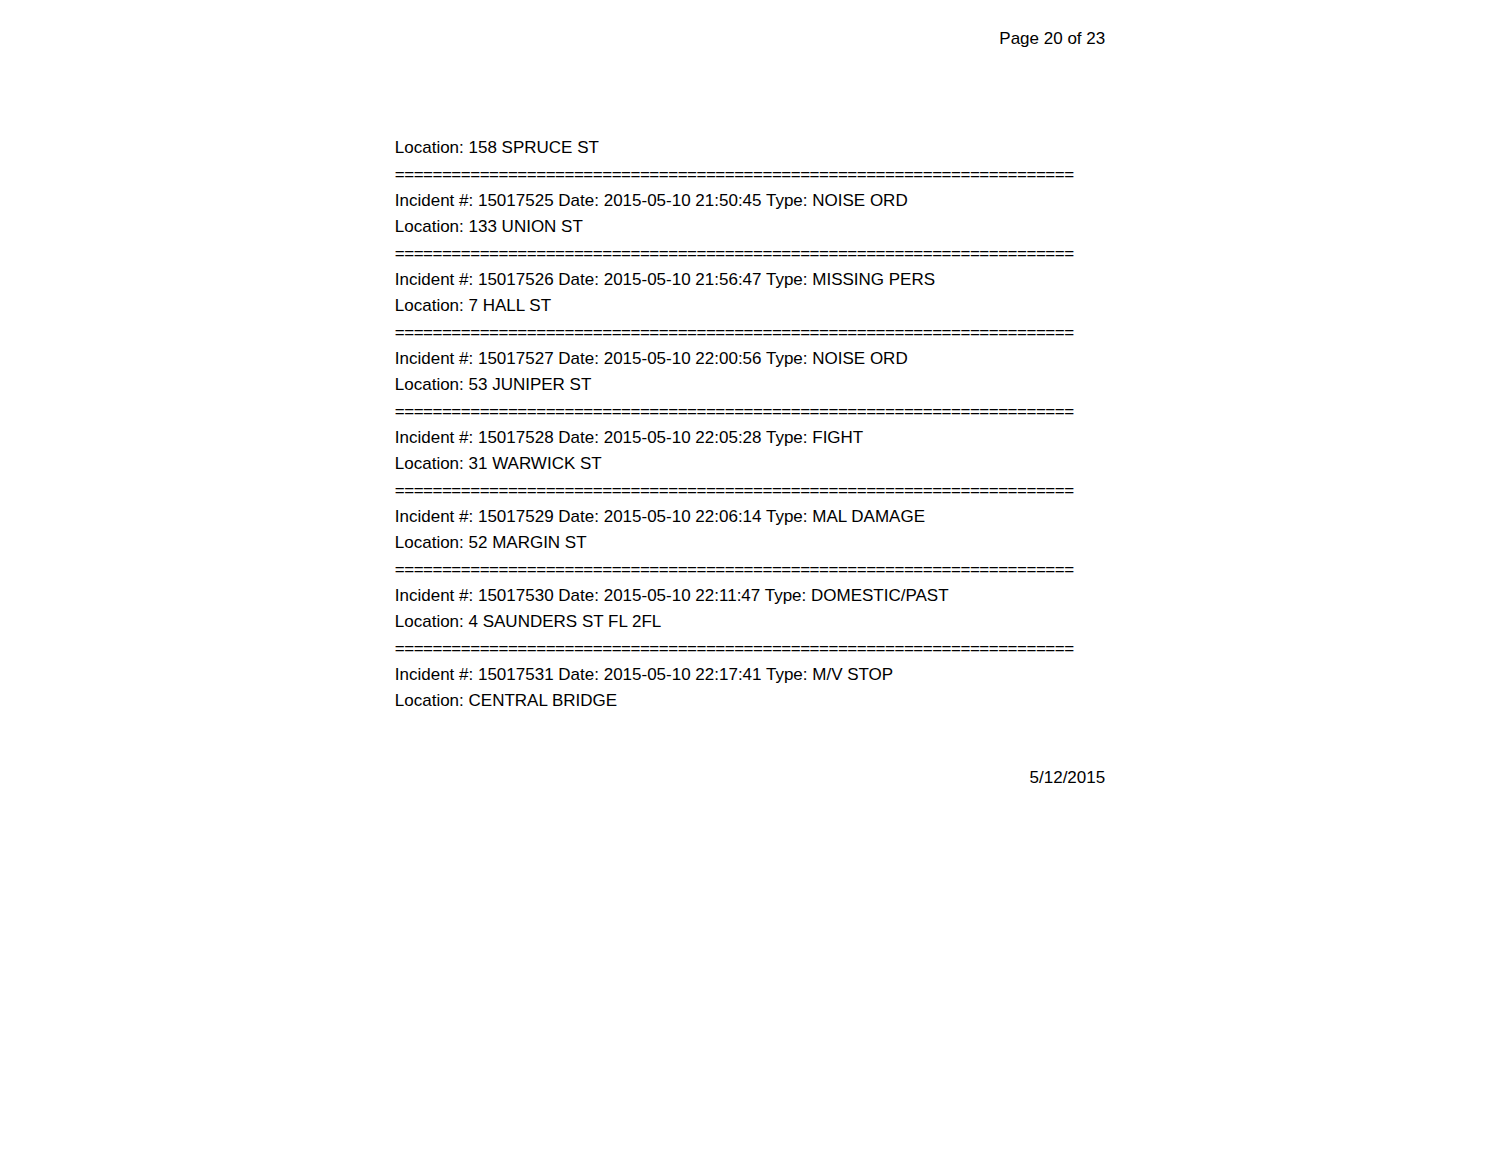Page 20 of 23
Location: 158 SPRUCE ST
========================================================================
Incident #: 15017525 Date: 2015-05-10 21:50:45 Type: NOISE ORD
Location: 133 UNION ST
========================================================================
Incident #: 15017526 Date: 2015-05-10 21:56:47 Type: MISSING PERS
Location: 7 HALL ST
========================================================================
Incident #: 15017527 Date: 2015-05-10 22:00:56 Type: NOISE ORD
Location: 53 JUNIPER ST
========================================================================
Incident #: 15017528 Date: 2015-05-10 22:05:28 Type: FIGHT
Location: 31 WARWICK ST
========================================================================
Incident #: 15017529 Date: 2015-05-10 22:06:14 Type: MAL DAMAGE
Location: 52 MARGIN ST
========================================================================
Incident #: 15017530 Date: 2015-05-10 22:11:47 Type: DOMESTIC/PAST
Location: 4 SAUNDERS ST FL 2FL
========================================================================
Incident #: 15017531 Date: 2015-05-10 22:17:41 Type: M/V STOP
Location: CENTRAL BRIDGE
5/12/2015